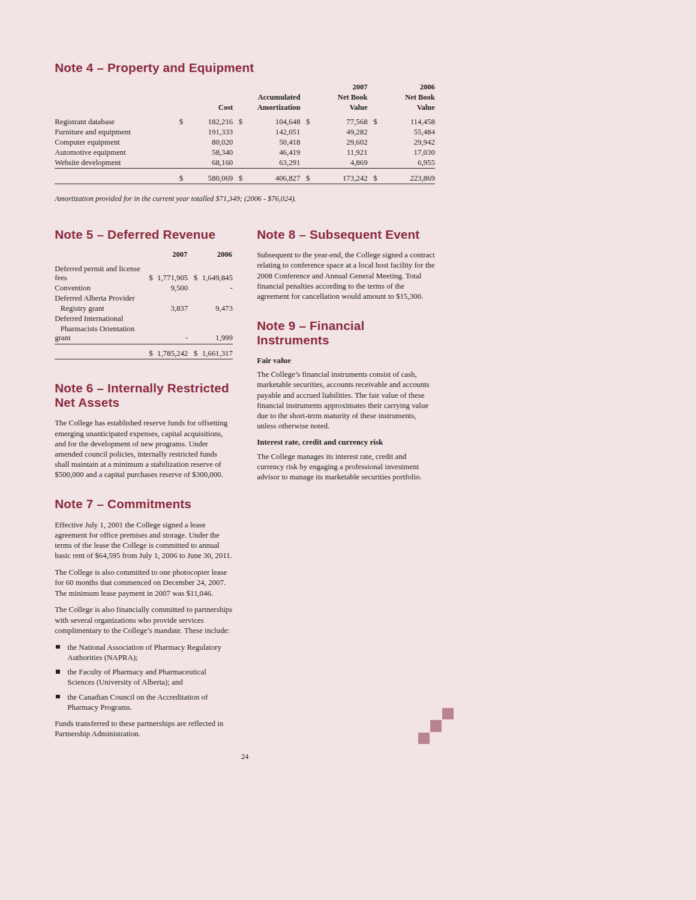Note 4 – Property and Equipment
| | | | | | 2007 | 2006 |
| --- | --- | --- | --- | --- | --- | --- |
| | | | Accumulated | Net Book | Net Book |
| | | Cost | Amortization | Value | Value |
| Registrant database | $ | 182,216 | $ | 104,648 | $ | 77,568 | $ | 114,458 |
| Furniture and equipment | | 191,333 | | 142,051 | | 49,282 | | 55,484 |
| Computer equipment | | 80,020 | | 50,418 | | 29,602 | | 29,942 |
| Automotive equipment | | 58,340 | | 46,419 | | 11,921 | | 17,030 |
| Website development | | 68,160 | | 63,291 | | 4,869 | | 6,955 |
| | $ | 580,069 | $ | 406,827 | $ | 173,242 | $ | 223,869 |
Amortization provided for in the current year totalled $71,349; (2006 - $76,024).
Note 5 – Deferred Revenue
| | | 2007 | | 2006 |
| --- | --- | --- | --- | --- |
| Deferred permit and license fees | $ | 1,771,905 | $ | 1,649,845 |
| Convention | | 9,500 | | - |
| Deferred Alberta Provider | | | | |
| Registry grant | | 3,837 | | 9,473 |
| Deferred International | | | | |
| Pharmacists Orientation grant | | - | | 1,999 |
| | $ | 1,785,242 | $ | 1,661,317 |
Note 6 – Internally Restricted Net Assets
The College has established reserve funds for offsetting emerging unanticipated expenses, capital acquisitions, and for the development of new programs. Under amended council policies, internally restricted funds shall maintain at a minimum a stabilization reserve of $500,000 and a capital purchases reserve of $300,000.
Note 7 – Commitments
Effective July 1, 2001 the College signed a lease agreement for office premises and storage. Under the terms of the lease the College is committed to annual basic rent of $64,595 from July 1, 2006 to June 30, 2011.
The College is also committed to one photocopier lease for 60 months that commenced on December 24, 2007. The minimum lease payment in 2007 was $11,046.
The College is also financially committed to partnerships with several organizations who provide services complimentary to the College’s mandate. These include:
the National Association of Pharmacy Regulatory Authorities (NAPRA);
the Faculty of Pharmacy and Pharmaceutical Sciences (University of Alberta); and
the Canadian Council on the Accreditation of Pharmacy Programs.
Funds transferred to these partnerships are reflected in Partnership Administration.
Note 8 – Subsequent Event
Subsequent to the year-end, the College signed a contract relating to conference space at a local host facility for the 2008 Conference and Annual General Meeting. Total financial penalties according to the terms of the agreement for cancellation would amount to $15,300.
Note 9 – Financial Instruments
Fair value
The College’s financial instruments consist of cash, marketable securities, accounts receivable and accounts payable and accrued liabilities. The fair value of these financial instruments approximates their carrying value due to the short-term maturity of these instruments, unless otherwise noted.
Interest rate, credit and currency risk
The College manages its interest rate, credit and currency risk by engaging a professional investment advisor to manage its marketable securities portfolio.
24